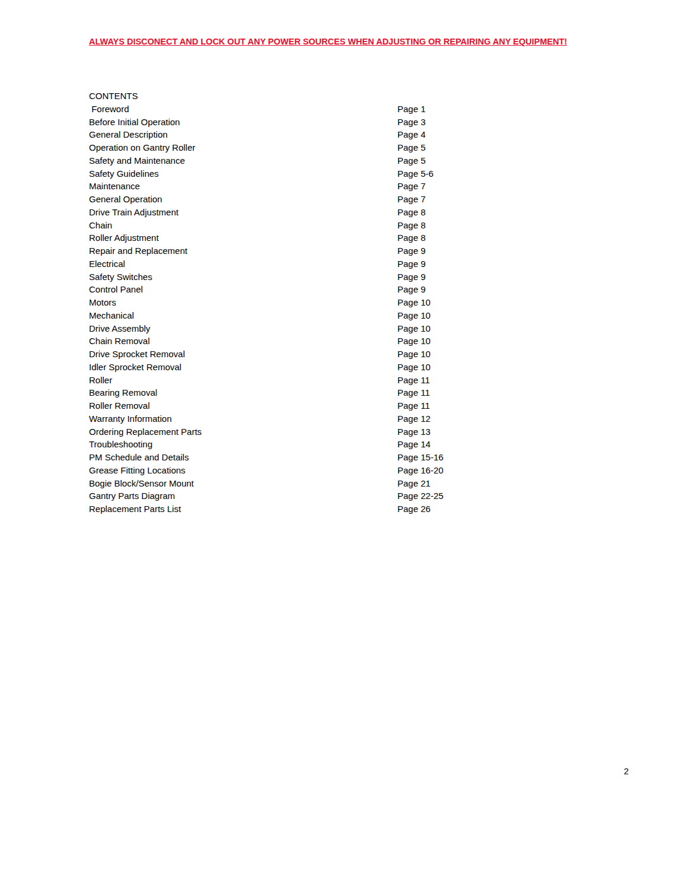ALWAYS DISCONECT AND LOCK OUT ANY POWER SOURCES WHEN ADJUSTING OR REPAIRING ANY EQUIPMENT!
CONTENTS
| Foreword | Page 1 |
| Before Initial Operation | Page 3 |
| General Description | Page 4 |
| Operation on Gantry Roller | Page 5 |
| Safety and Maintenance | Page 5 |
| Safety Guidelines | Page 5-6 |
| Maintenance | Page 7 |
| General Operation | Page 7 |
| Drive Train Adjustment | Page 8 |
| Chain | Page 8 |
| Roller Adjustment | Page 8 |
| Repair and Replacement | Page 9 |
| Electrical | Page 9 |
| Safety Switches | Page 9 |
| Control Panel | Page 9 |
| Motors | Page 10 |
| Mechanical | Page 10 |
| Drive Assembly | Page 10 |
| Chain Removal | Page 10 |
| Drive Sprocket Removal | Page 10 |
| Idler Sprocket Removal | Page 10 |
| Roller | Page 11 |
| Bearing Removal | Page 11 |
| Roller Removal | Page 11 |
| Warranty Information | Page 12 |
| Ordering Replacement Parts | Page 13 |
| Troubleshooting | Page 14 |
| PM Schedule and Details | Page 15-16 |
| Grease Fitting Locations | Page 16-20 |
| Bogie Block/Sensor Mount | Page 21 |
| Gantry Parts Diagram | Page 22-25 |
| Replacement Parts List | Page 26 |
2